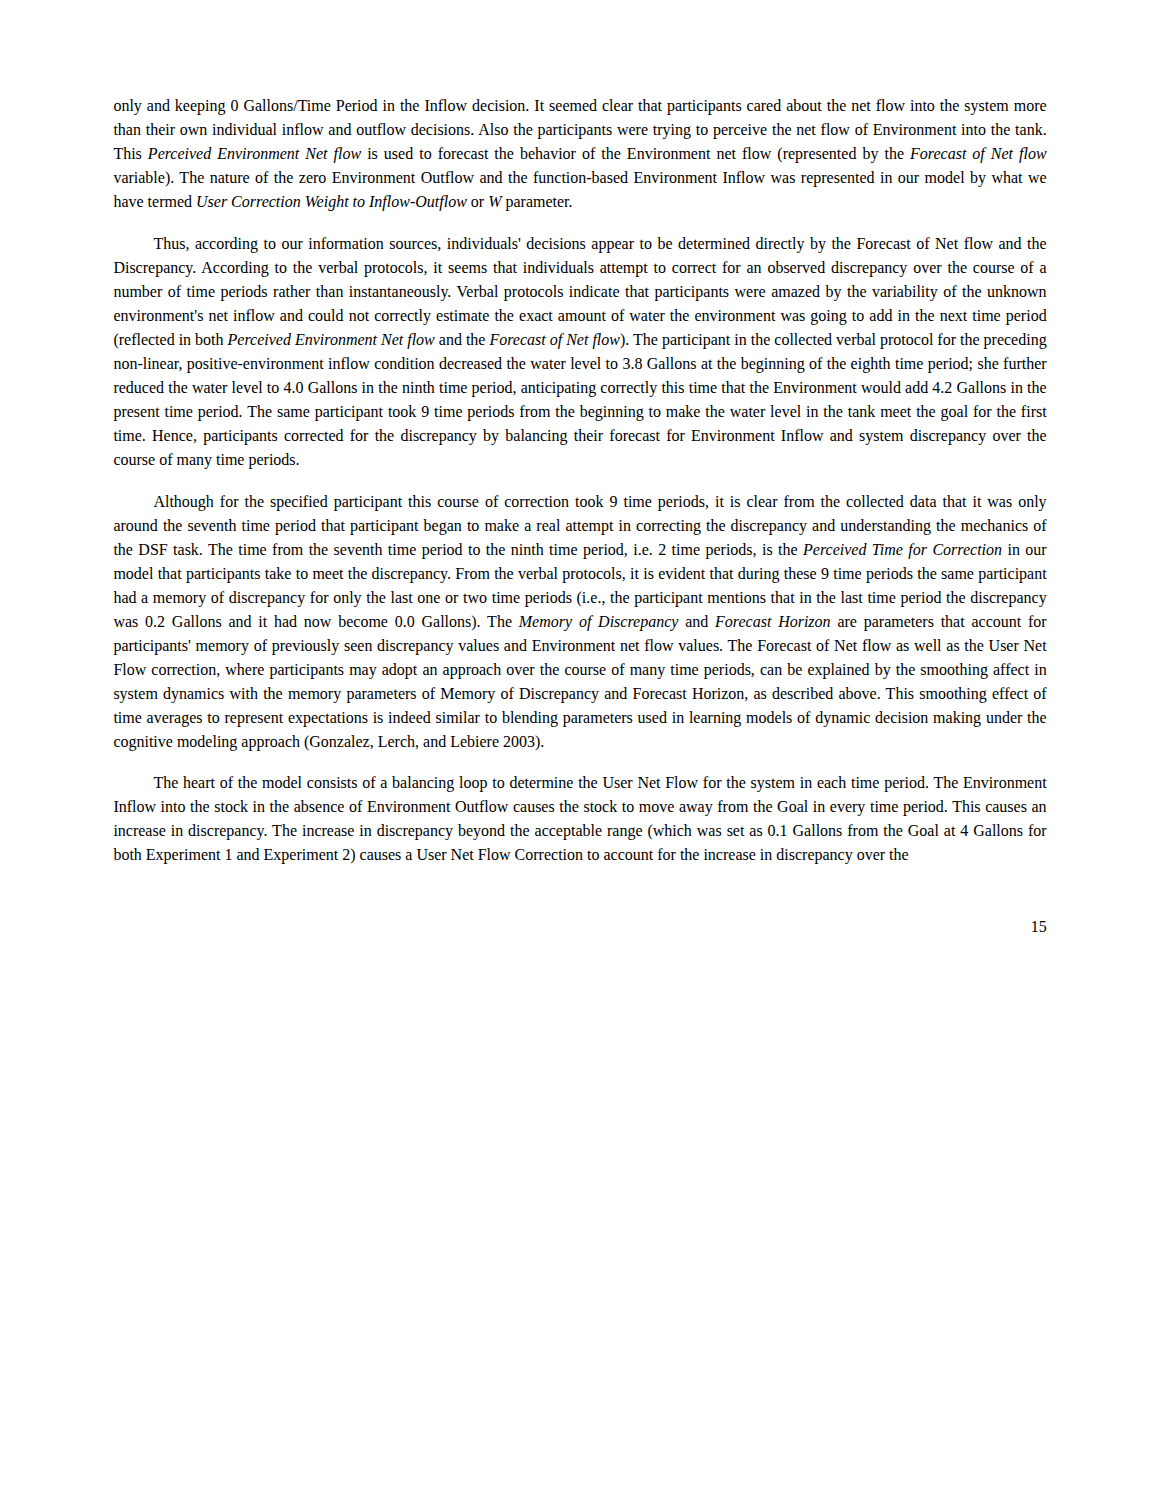only and keeping 0 Gallons/Time Period in the Inflow decision. It seemed clear that participants cared about the net flow into the system more than their own individual inflow and outflow decisions. Also the participants were trying to perceive the net flow of Environment into the tank. This Perceived Environment Net flow is used to forecast the behavior of the Environment net flow (represented by the Forecast of Net flow variable). The nature of the zero Environment Outflow and the function-based Environment Inflow was represented in our model by what we have termed User Correction Weight to Inflow-Outflow or W parameter.
Thus, according to our information sources, individuals' decisions appear to be determined directly by the Forecast of Net flow and the Discrepancy. According to the verbal protocols, it seems that individuals attempt to correct for an observed discrepancy over the course of a number of time periods rather than instantaneously. Verbal protocols indicate that participants were amazed by the variability of the unknown environment's net inflow and could not correctly estimate the exact amount of water the environment was going to add in the next time period (reflected in both Perceived Environment Net flow and the Forecast of Net flow). The participant in the collected verbal protocol for the preceding non-linear, positive-environment inflow condition decreased the water level to 3.8 Gallons at the beginning of the eighth time period; she further reduced the water level to 4.0 Gallons in the ninth time period, anticipating correctly this time that the Environment would add 4.2 Gallons in the present time period. The same participant took 9 time periods from the beginning to make the water level in the tank meet the goal for the first time. Hence, participants corrected for the discrepancy by balancing their forecast for Environment Inflow and system discrepancy over the course of many time periods.
Although for the specified participant this course of correction took 9 time periods, it is clear from the collected data that it was only around the seventh time period that participant began to make a real attempt in correcting the discrepancy and understanding the mechanics of the DSF task. The time from the seventh time period to the ninth time period, i.e. 2 time periods, is the Perceived Time for Correction in our model that participants take to meet the discrepancy. From the verbal protocols, it is evident that during these 9 time periods the same participant had a memory of discrepancy for only the last one or two time periods (i.e., the participant mentions that in the last time period the discrepancy was 0.2 Gallons and it had now become 0.0 Gallons). The Memory of Discrepancy and Forecast Horizon are parameters that account for participants' memory of previously seen discrepancy values and Environment net flow values. The Forecast of Net flow as well as the User Net Flow correction, where participants may adopt an approach over the course of many time periods, can be explained by the smoothing affect in system dynamics with the memory parameters of Memory of Discrepancy and Forecast Horizon, as described above. This smoothing effect of time averages to represent expectations is indeed similar to blending parameters used in learning models of dynamic decision making under the cognitive modeling approach (Gonzalez, Lerch, and Lebiere 2003).
The heart of the model consists of a balancing loop to determine the User Net Flow for the system in each time period. The Environment Inflow into the stock in the absence of Environment Outflow causes the stock to move away from the Goal in every time period. This causes an increase in discrepancy. The increase in discrepancy beyond the acceptable range (which was set as 0.1 Gallons from the Goal at 4 Gallons for both Experiment 1 and Experiment 2) causes a User Net Flow Correction to account for the increase in discrepancy over the
15